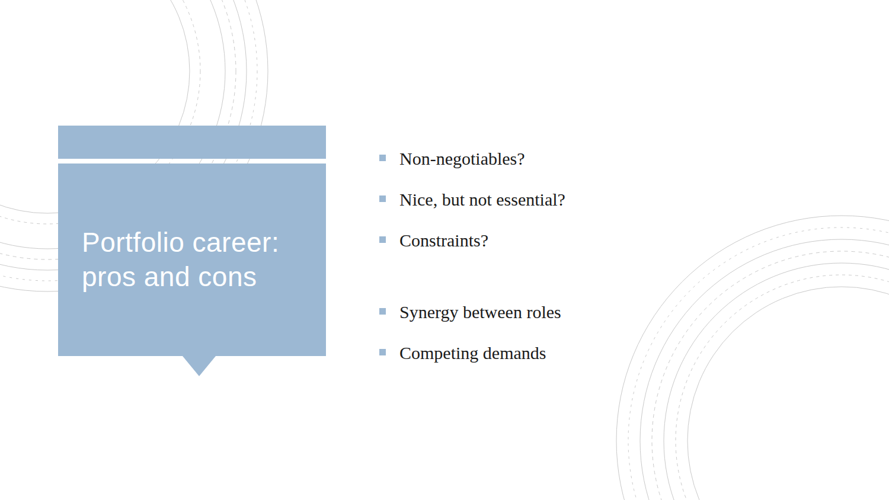Portfolio career:
pros and cons
Non-negotiables?
Nice, but not essential?
Constraints?
Synergy between roles
Competing demands